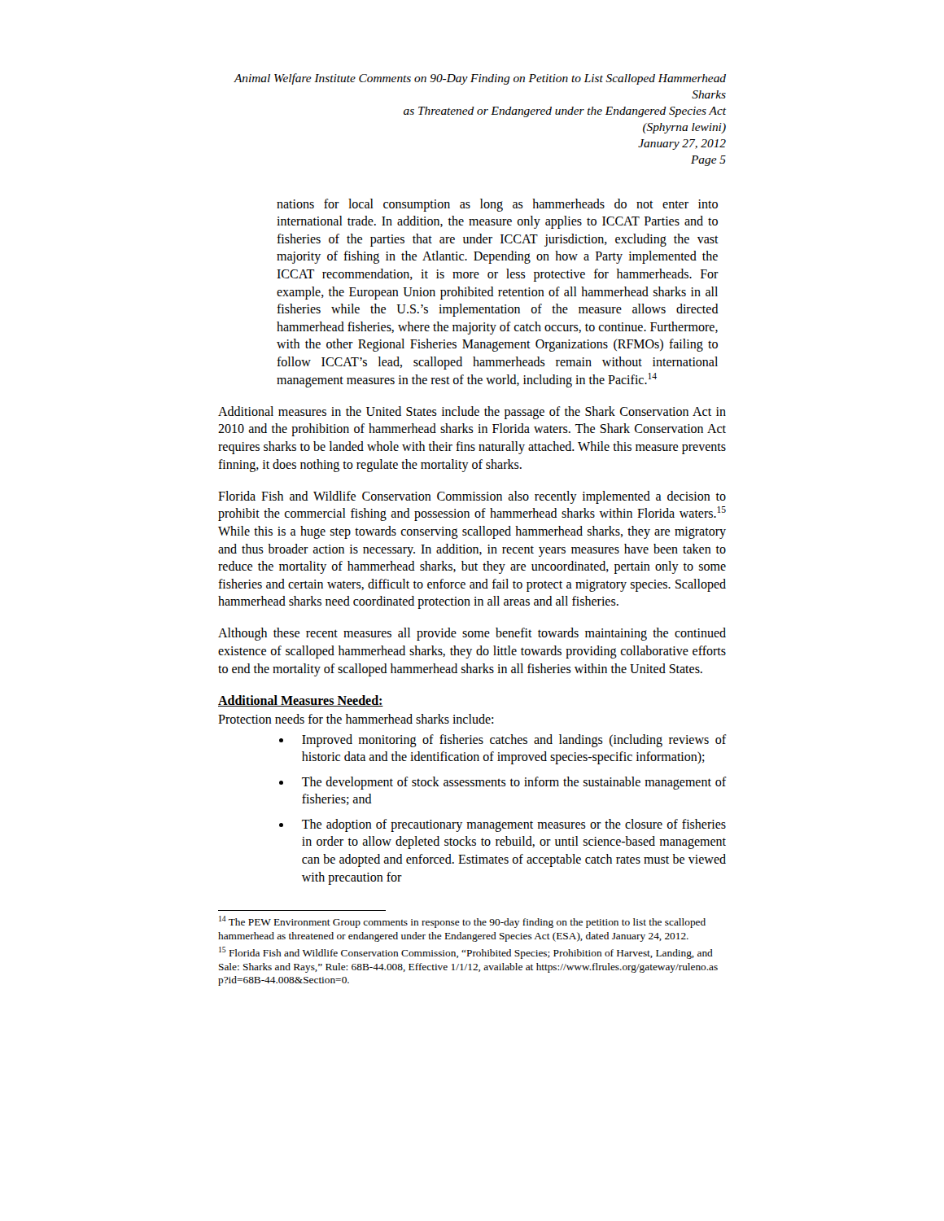Animal Welfare Institute Comments on 90-Day Finding on Petition to List Scalloped Hammerhead Sharks as Threatened or Endangered under the Endangered Species Act (Sphyrna lewini) January 27, 2012 Page 5
nations for local consumption as long as hammerheads do not enter into international trade. In addition, the measure only applies to ICCAT Parties and to fisheries of the parties that are under ICCAT jurisdiction, excluding the vast majority of fishing in the Atlantic. Depending on how a Party implemented the ICCAT recommendation, it is more or less protective for hammerheads. For example, the European Union prohibited retention of all hammerhead sharks in all fisheries while the U.S.’s implementation of the measure allows directed hammerhead fisheries, where the majority of catch occurs, to continue. Furthermore, with the other Regional Fisheries Management Organizations (RFMOs) failing to follow ICCAT’s lead, scalloped hammerheads remain without international management measures in the rest of the world, including in the Pacific.14
Additional measures in the United States include the passage of the Shark Conservation Act in 2010 and the prohibition of hammerhead sharks in Florida waters. The Shark Conservation Act requires sharks to be landed whole with their fins naturally attached. While this measure prevents finning, it does nothing to regulate the mortality of sharks.
Florida Fish and Wildlife Conservation Commission also recently implemented a decision to prohibit the commercial fishing and possession of hammerhead sharks within Florida waters.15 While this is a huge step towards conserving scalloped hammerhead sharks, they are migratory and thus broader action is necessary. In addition, in recent years measures have been taken to reduce the mortality of hammerhead sharks, but they are uncoordinated, pertain only to some fisheries and certain waters, difficult to enforce and fail to protect a migratory species. Scalloped hammerhead sharks need coordinated protection in all areas and all fisheries.
Although these recent measures all provide some benefit towards maintaining the continued existence of scalloped hammerhead sharks, they do little towards providing collaborative efforts to end the mortality of scalloped hammerhead sharks in all fisheries within the United States.
Additional Measures Needed:
Protection needs for the hammerhead sharks include:
Improved monitoring of fisheries catches and landings (including reviews of historic data and the identification of improved species-specific information);
The development of stock assessments to inform the sustainable management of fisheries; and
The adoption of precautionary management measures or the closure of fisheries in order to allow depleted stocks to rebuild, or until science-based management can be adopted and enforced. Estimates of acceptable catch rates must be viewed with precaution for
14 The PEW Environment Group comments in response to the 90-day finding on the petition to list the scalloped hammerhead as threatened or endangered under the Endangered Species Act (ESA), dated January 24, 2012.
15 Florida Fish and Wildlife Conservation Commission, “Prohibited Species; Prohibition of Harvest, Landing, and Sale: Sharks and Rays,” Rule: 68B-44.008, Effective 1/1/12, available at https://www.flrules.org/gateway/ruleno.asp?id=68B-44.008&Section=0.